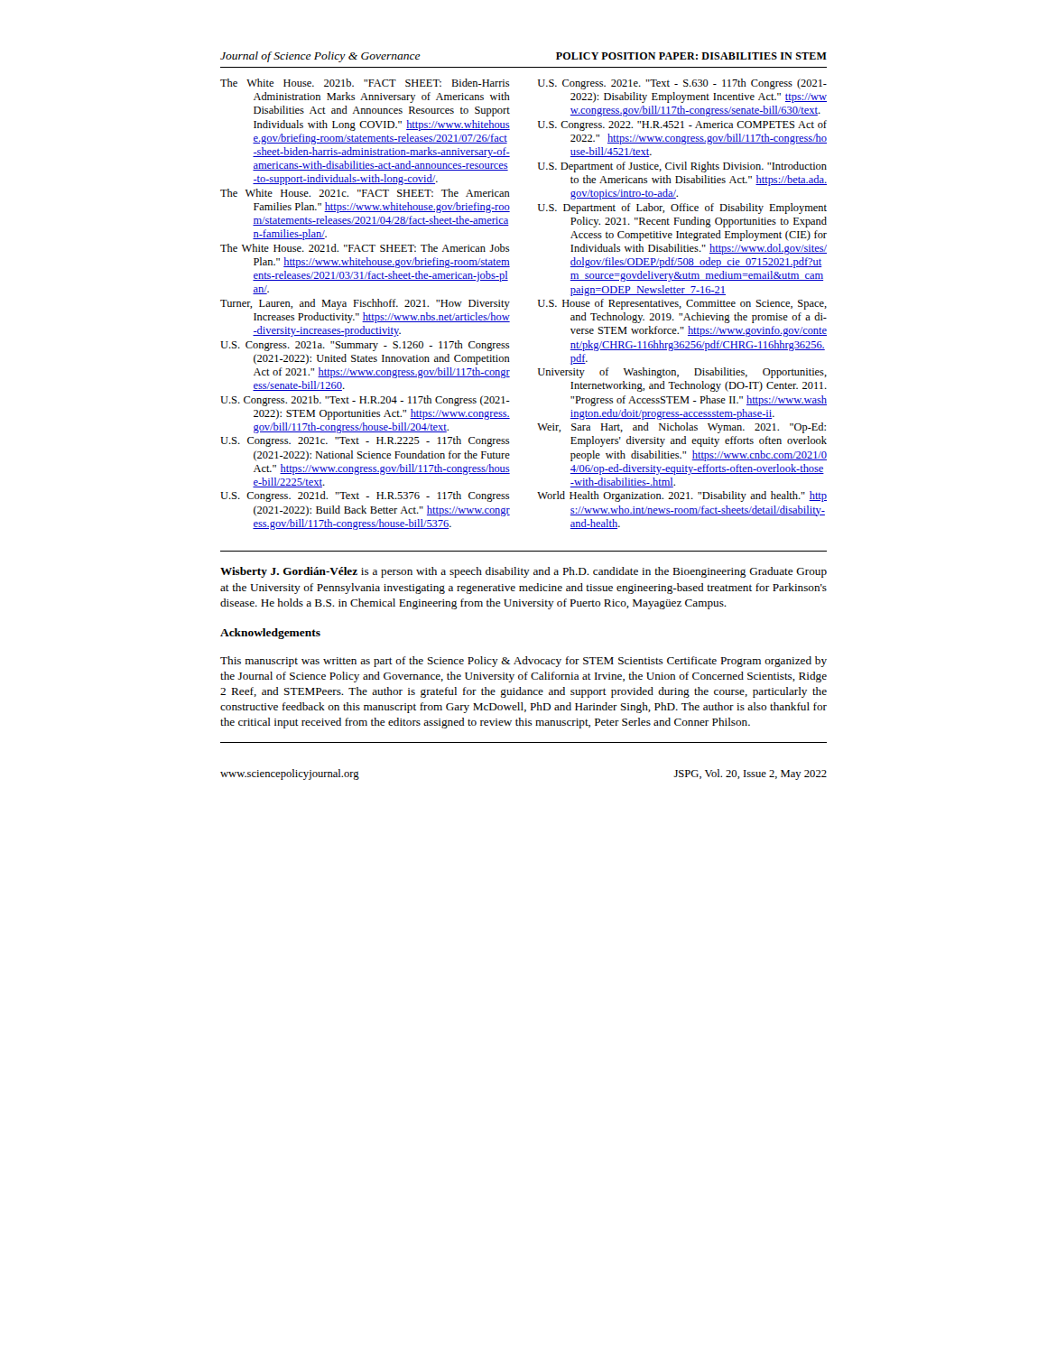Journal of Science Policy & Governance
POLICY POSITION PAPER: DISABILITIES IN STEM
The White House. 2021b. "FACT SHEET: Biden-Harris Administration Marks Anniversary of Americans with Disabilities Act and Announces Resources to Support Individuals with Long COVID." https://www.whitehouse.gov/briefing-room/statements-releases/2021/07/26/fact-sheet-biden-harris-administration-marks-anniversary-of-americans-with-disabilities-act-and-announces-resources-to-support-individuals-with-long-covid/.
The White House. 2021c. "FACT SHEET: The American Families Plan." https://www.whitehouse.gov/briefing-room/statements-releases/2021/04/28/fact-sheet-the-american-families-plan/.
The White House. 2021d. "FACT SHEET: The American Jobs Plan." https://www.whitehouse.gov/briefing-room/statements-releases/2021/03/31/fact-sheet-the-american-jobs-plan/.
Turner, Lauren, and Maya Fischhoff. 2021. "How Diversity Increases Productivity." https://www.nbs.net/articles/how-diversity-increases-productivity.
U.S. Congress. 2021a. "Summary - S.1260 - 117th Congress (2021-2022): United States Innovation and Competition Act of 2021." https://www.congress.gov/bill/117th-congress/senate-bill/1260.
U.S. Congress. 2021b. "Text - H.R.204 - 117th Congress (2021-2022): STEM Opportunities Act." https://www.congress.gov/bill/117th-congress/house-bill/204/text.
U.S. Congress. 2021c. "Text - H.R.2225 - 117th Congress (2021-2022): National Science Foundation for the Future Act." https://www.congress.gov/bill/117th-congress/house-bill/2225/text.
U.S. Congress. 2021d. "Text - H.R.5376 - 117th Congress (2021-2022): Build Back Better Act." https://www.congress.gov/bill/117th-congress/house-bill/5376.
U.S. Congress. 2021e. "Text - S.630 - 117th Congress (2021-2022): Disability Employment Incentive Act." ttps://www.congress.gov/bill/117th-congress/senate-bill/630/text.
U.S. Congress. 2022. "H.R.4521 - America COMPETES Act of 2022." https://www.congress.gov/bill/117th-congress/house-bill/4521/text.
U.S. Department of Justice, Civil Rights Division. "Introduction to the Americans with Disabilities Act." https://beta.ada.gov/topics/intro-to-ada/.
U.S. Department of Labor, Office of Disability Employment Policy. 2021. "Recent Funding Opportunities to Expand Access to Competitive Integrated Employment (CIE) for Individuals with Disabilities." https://www.dol.gov/sites/dolgov/files/ODEP/pdf/508_odep_cie_07152021.pdf?utm_source=govdelivery&utm_medium=email&utm_campaign=ODEP_Newsletter_7-16-21
U.S. House of Representatives, Committee on Science, Space, and Technology. 2019. "Achieving the promise of a diverse STEM workforce." https://www.govinfo.gov/content/pkg/CHRG-116hhrg36256/pdf/CHRG-116hhrg36256.pdf.
University of Washington, Disabilities, Opportunities, Internetworking, and Technology (DO-IT) Center. 2011. "Progress of AccessSTEM - Phase II." https://www.washington.edu/doit/progress-accessstem-phase-ii.
Weir, Sara Hart, and Nicholas Wyman. 2021. "Op-Ed: Employers' diversity and equity efforts often overlook people with disabilities." https://www.cnbc.com/2021/04/06/op-ed-diversity-equity-efforts-often-overlook-those-with-disabilities-.html.
World Health Organization. 2021. "Disability and health." https://www.who.int/news-room/fact-sheets/detail/disability-and-health.
Wisberty J. Gordián-Vélez is a person with a speech disability and a Ph.D. candidate in the Bioengineering Graduate Group at the University of Pennsylvania investigating a regenerative medicine and tissue engineering-based treatment for Parkinson's disease. He holds a B.S. in Chemical Engineering from the University of Puerto Rico, Mayagüez Campus.
Acknowledgements
This manuscript was written as part of the Science Policy & Advocacy for STEM Scientists Certificate Program organized by the Journal of Science Policy and Governance, the University of California at Irvine, the Union of Concerned Scientists, Ridge 2 Reef, and STEMPeers. The author is grateful for the guidance and support provided during the course, particularly the constructive feedback on this manuscript from Gary McDowell, PhD and Harinder Singh, PhD. The author is also thankful for the critical input received from the editors assigned to review this manuscript, Peter Serles and Conner Philson.
www.sciencepolicyjournal.org
JSPG, Vol. 20, Issue 2, May 2022